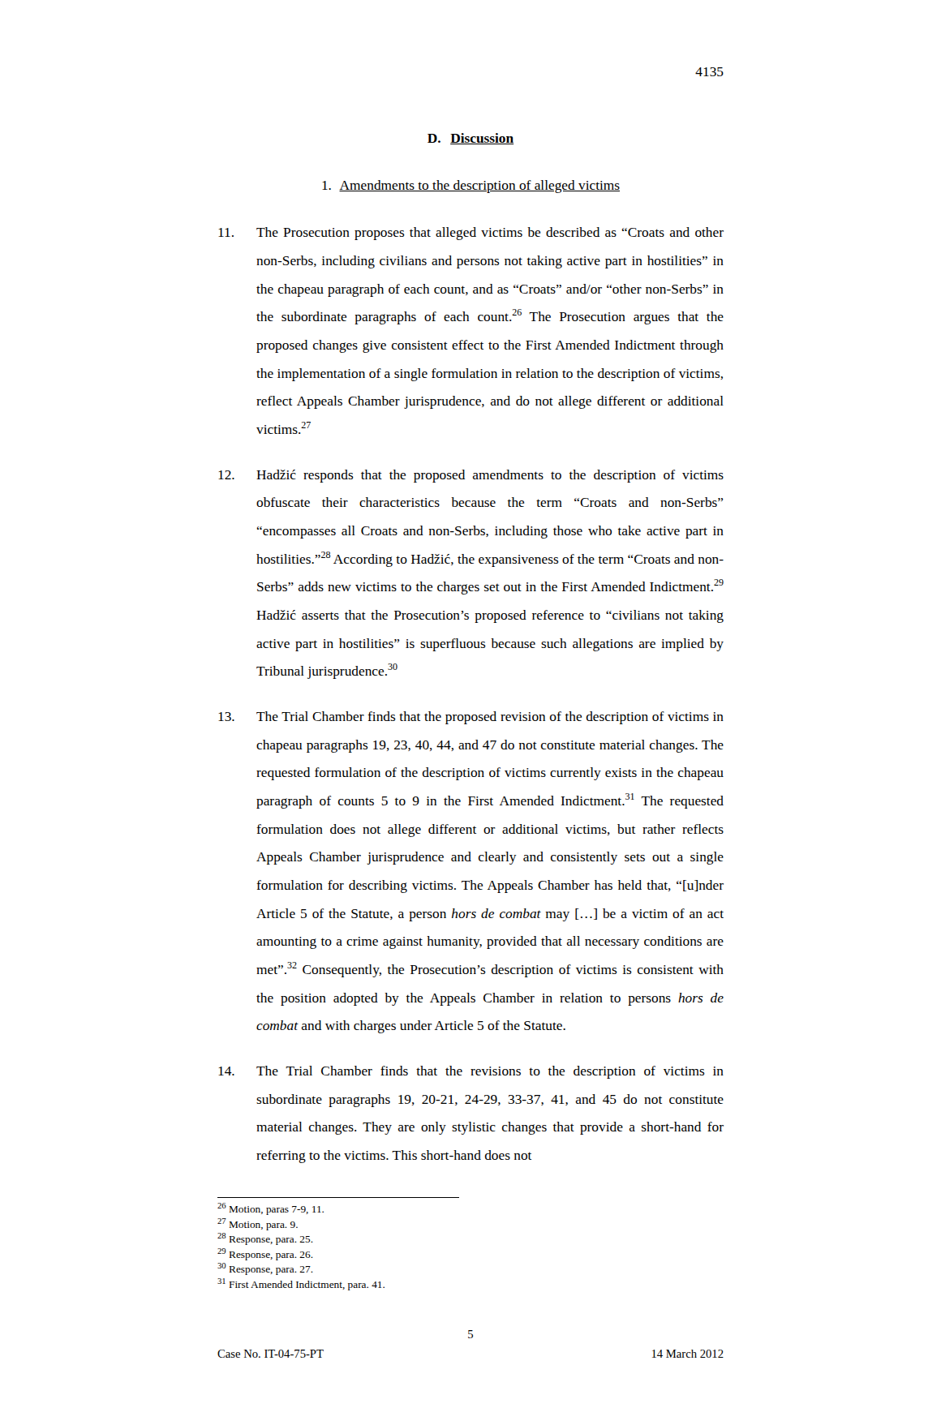4135
D. Discussion
1. Amendments to the description of alleged victims
11. The Prosecution proposes that alleged victims be described as “Croats and other non-Serbs, including civilians and persons not taking active part in hostilities” in the chapeau paragraph of each count, and as “Croats” and/or “other non-Serbs” in the subordinate paragraphs of each count.26 The Prosecution argues that the proposed changes give consistent effect to the First Amended Indictment through the implementation of a single formulation in relation to the description of victims, reflect Appeals Chamber jurisprudence, and do not allege different or additional victims.27
12. Hadžić responds that the proposed amendments to the description of victims obfuscate their characteristics because the term “Croats and non-Serbs” “encompasses all Croats and non-Serbs, including those who take active part in hostilities.”28 According to Hadžić, the expansiveness of the term “Croats and non-Serbs” adds new victims to the charges set out in the First Amended Indictment.29 Hadžić asserts that the Prosecution’s proposed reference to “civilians not taking active part in hostilities” is superfluous because such allegations are implied by Tribunal jurisprudence.30
13. The Trial Chamber finds that the proposed revision of the description of victims in chapeau paragraphs 19, 23, 40, 44, and 47 do not constitute material changes. The requested formulation of the description of victims currently exists in the chapeau paragraph of counts 5 to 9 in the First Amended Indictment.31 The requested formulation does not allege different or additional victims, but rather reflects Appeals Chamber jurisprudence and clearly and consistently sets out a single formulation for describing victims. The Appeals Chamber has held that, “[u]nder Article 5 of the Statute, a person hors de combat may […] be a victim of an act amounting to a crime against humanity, provided that all necessary conditions are met”.32 Consequently, the Prosecution’s description of victims is consistent with the position adopted by the Appeals Chamber in relation to persons hors de combat and with charges under Article 5 of the Statute.
14. The Trial Chamber finds that the revisions to the description of victims in subordinate paragraphs 19, 20-21, 24-29, 33-37, 41, and 45 do not constitute material changes. They are only stylistic changes that provide a short-hand for referring to the victims. This short-hand does not
26 Motion, paras 7-9, 11.
27 Motion, para. 9.
28 Response, para. 25.
29 Response, para. 26.
30 Response, para. 27.
31 First Amended Indictment, para. 41.
5
Case No. IT-04-75-PT
14 March 2012